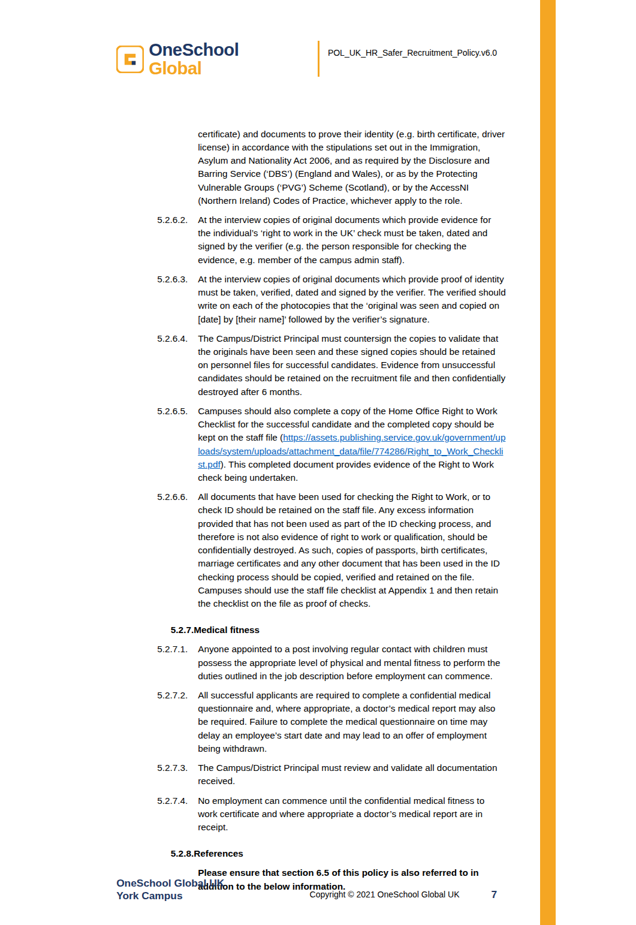OneSchool
Global
POL_UK_HR_Safer_Recruitment_Policy.v6.0
certificate) and documents to prove their identity (e.g. birth certificate, driver license) in accordance with the stipulations set out in the Immigration, Asylum and Nationality Act 2006, and as required by the Disclosure and Barring Service (‘DBS’) (England and Wales), or as by the Protecting Vulnerable Groups (‘PVG’) Scheme (Scotland), or by the AccessNI (Northern Ireland) Codes of Practice, whichever apply to the role.
5.2.6.2.
At the interview copies of original documents which provide evidence for the individual’s ‘right to work in the UK’ check must be taken, dated and signed by the verifier (e.g. the person responsible for checking the evidence, e.g. member of the campus admin staff).
5.2.6.3.
At the interview copies of original documents which provide proof of identity must be taken, verified, dated and signed by the verifier. The verified should write on each of the photocopies that the ‘original was seen and copied on [date] by [their name]’ followed by the verifier’s signature.
5.2.6.4.
The Campus/District Principal must countersign the copies to validate that the originals have been seen and these signed copies should be retained on personnel files for successful candidates. Evidence from unsuccessful candidates should be retained on the recruitment file and then confidentially destroyed after 6 months.
5.2.6.5.
Campuses should also complete a copy of the Home Office Right to Work Checklist for the successful candidate and the completed copy should be kept on the staff file (https://assets.publishing.service.gov.uk/government/uploads/system/uploads/attachment_data/file/774286/Right_to_Work_Checklist.pdf). This completed document provides evidence of the Right to Work check being undertaken.
5.2.6.6.
All documents that have been used for checking the Right to Work, or to check ID should be retained on the staff file. Any excess information provided that has not been used as part of the ID checking process, and therefore is not also evidence of right to work or qualification, should be confidentially destroyed. As such, copies of passports, birth certificates, marriage certificates and any other document that has been used in the ID checking process should be copied, verified and retained on the file. Campuses should use the staff file checklist at Appendix 1 and then retain the checklist on the file as proof of checks.
5.2.7.Medical fitness
5.2.7.1.
Anyone appointed to a post involving regular contact with children must possess the appropriate level of physical and mental fitness to perform the duties outlined in the job description before employment can commence.
5.2.7.2.
All successful applicants are required to complete a confidential medical questionnaire and, where appropriate, a doctor’s medical report may also be required. Failure to complete the medical questionnaire on time may delay an employee’s start date and may lead to an offer of employment being withdrawn.
5.2.7.3.
The Campus/District Principal must review and validate all documentation received.
5.2.7.4.
No employment can commence until the confidential medical fitness to work certificate and where appropriate a doctor’s medical report are in receipt.
5.2.8.References
Please ensure that section 6.5 of this policy is also referred to in addition to the below information.
OneSchool Global UK
York Campus
Copyright © 2021 OneSchool Global UK 7